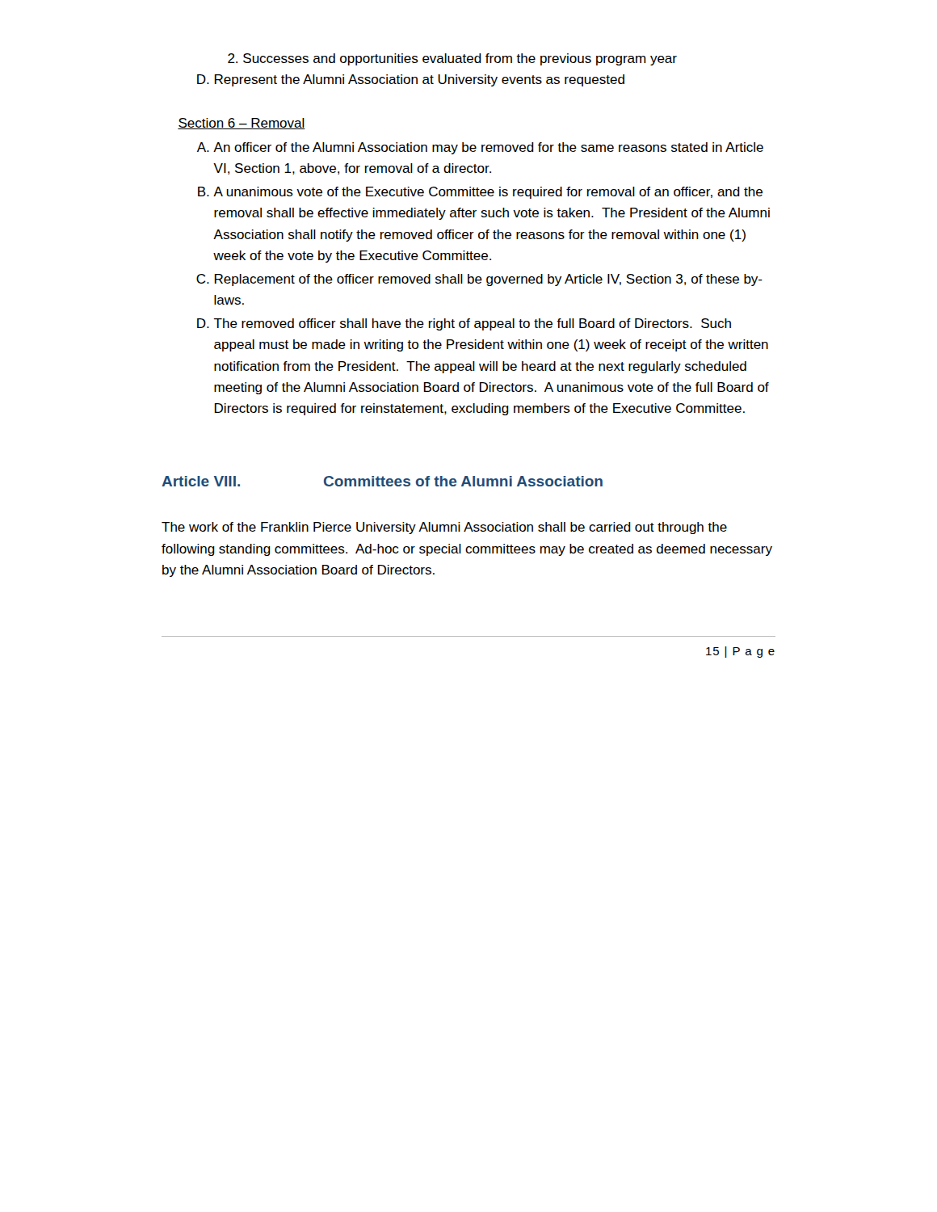Successes and opportunities evaluated from the previous program year
Represent the Alumni Association at University events as requested
Section 6 – Removal
An officer of the Alumni Association may be removed for the same reasons stated in Article VI, Section 1, above, for removal of a director.
A unanimous vote of the Executive Committee is required for removal of an officer, and the removal shall be effective immediately after such vote is taken. The President of the Alumni Association shall notify the removed officer of the reasons for the removal within one (1) week of the vote by the Executive Committee.
Replacement of the officer removed shall be governed by Article IV, Section 3, of these by-laws.
The removed officer shall have the right of appeal to the full Board of Directors. Such appeal must be made in writing to the President within one (1) week of receipt of the written notification from the President. The appeal will be heard at the next regularly scheduled meeting of the Alumni Association Board of Directors. A unanimous vote of the full Board of Directors is required for reinstatement, excluding members of the Executive Committee.
Article VIII. Committees of the Alumni Association
The work of the Franklin Pierce University Alumni Association shall be carried out through the following standing committees. Ad-hoc or special committees may be created as deemed necessary by the Alumni Association Board of Directors.
15 | P a g e